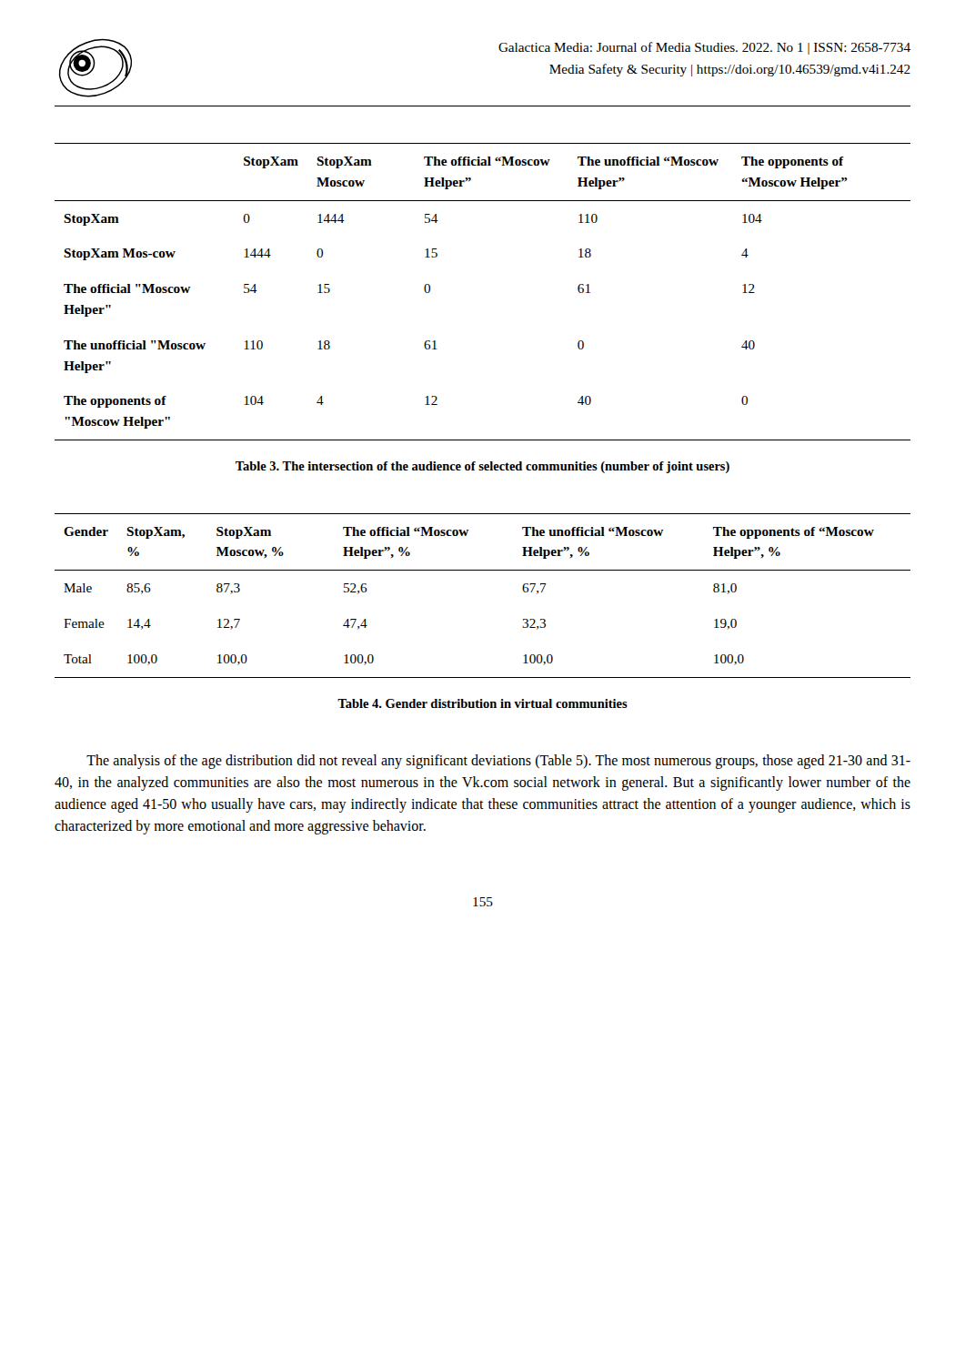Galactica Media: Journal of Media Studies. 2022. No 1 | ISSN: 2658-7734 Media Safety & Security | https://doi.org/10.46539/gmd.v4i1.242
Table 3. The intersection of the audience of selected communities (number of joint users)
| | StopXam | StopXam Moscow | The official “Moscow Helper” | The unofficial “Moscow Helper” | The opponents of “Moscow Helper” |
| --- | --- | --- | --- | --- | --- |
| StopXam | 0 | 1444 | 54 | 110 | 104 |
| StopXam Mos‑cow | 1444 | 0 | 15 | 18 | 4 |
| The official "Moscow Helper" | 54 | 15 | 0 | 61 | 12 |
| The unofficial "Moscow Helper" | 110 | 18 | 61 | 0 | 40 |
| The opponents of "Moscow Helper" | 104 | 4 | 12 | 40 | 0 |
Table 4. Gender distribution in virtual communities
| Gender | StopXam, % | StopXam Moscow, % | The official “Moscow Helper”, % | The unofficial “Moscow Helper”, % | The opponents of “Moscow Helper”, % |
| --- | --- | --- | --- | --- | --- |
| Male | 85,6 | 87,3 | 52,6 | 67,7 | 81,0 |
| Female | 14,4 | 12,7 | 47,4 | 32,3 | 19,0 |
| Total | 100,0 | 100,0 | 100,0 | 100,0 | 100,0 |
The analysis of the age distribution did not reveal any significant deviations (Table 5). The most numerous groups, those aged 21-30 and 31-40, in the analyzed communities are also the most numerous in the Vk.com social network in general. But a significantly lower number of the audience aged 41-50 who usually have cars, may indirectly indicate that these communities attract the attention of a younger audience, which is characterized by more emotional and more aggressive behavior.
155